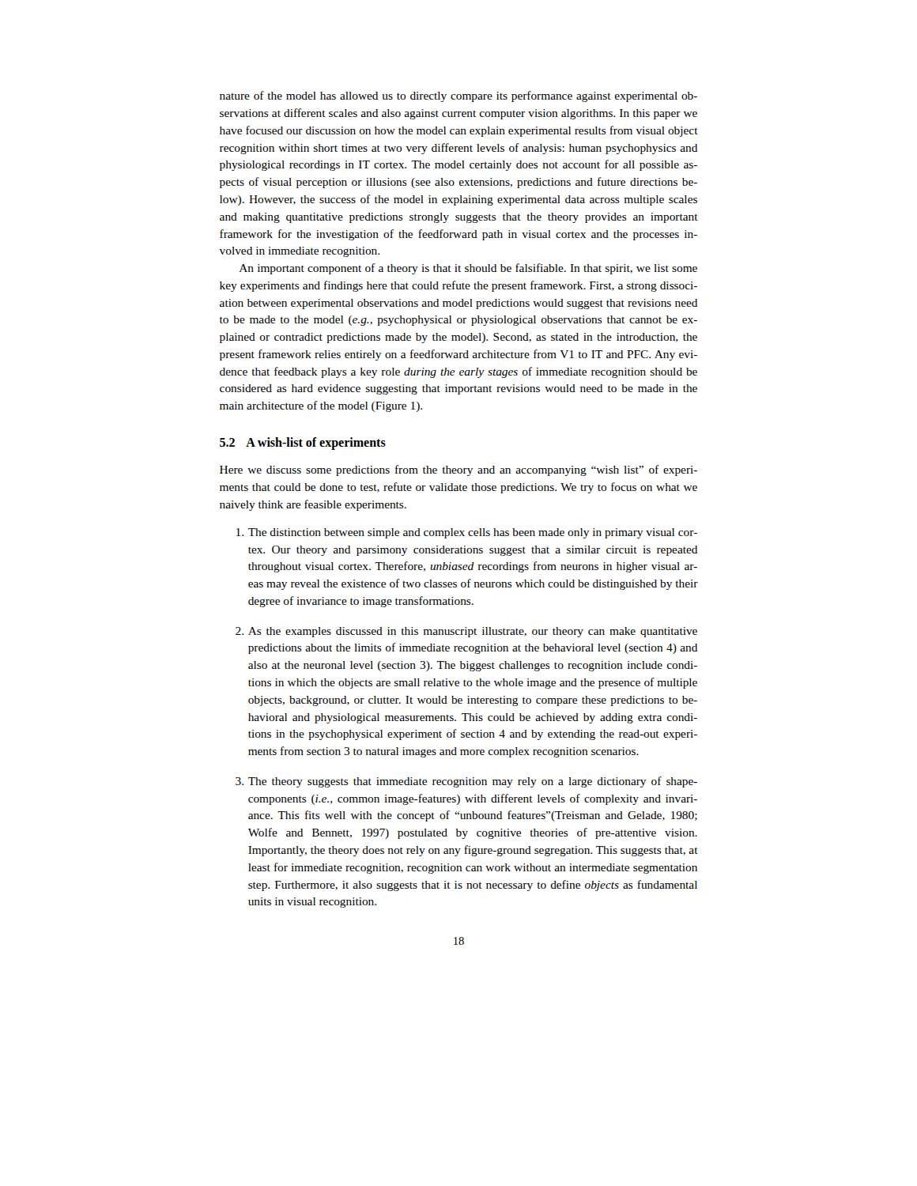nature of the model has allowed us to directly compare its performance against experimental observations at different scales and also against current computer vision algorithms. In this paper we have focused our discussion on how the model can explain experimental results from visual object recognition within short times at two very different levels of analysis: human psychophysics and physiological recordings in IT cortex. The model certainly does not account for all possible aspects of visual perception or illusions (see also extensions, predictions and future directions below). However, the success of the model in explaining experimental data across multiple scales and making quantitative predictions strongly suggests that the theory provides an important framework for the investigation of the feedforward path in visual cortex and the processes involved in immediate recognition.
An important component of a theory is that it should be falsifiable. In that spirit, we list some key experiments and findings here that could refute the present framework. First, a strong dissociation between experimental observations and model predictions would suggest that revisions need to be made to the model (e.g., psychophysical or physiological observations that cannot be explained or contradict predictions made by the model). Second, as stated in the introduction, the present framework relies entirely on a feedforward architecture from V1 to IT and PFC. Any evidence that feedback plays a key role during the early stages of immediate recognition should be considered as hard evidence suggesting that important revisions would need to be made in the main architecture of the model (Figure 1).
5.2 A wish-list of experiments
Here we discuss some predictions from the theory and an accompanying “wish list” of experiments that could be done to test, refute or validate those predictions. We try to focus on what we naively think are feasible experiments.
The distinction between simple and complex cells has been made only in primary visual cortex. Our theory and parsimony considerations suggest that a similar circuit is repeated throughout visual cortex. Therefore, unbiased recordings from neurons in higher visual areas may reveal the existence of two classes of neurons which could be distinguished by their degree of invariance to image transformations.
As the examples discussed in this manuscript illustrate, our theory can make quantitative predictions about the limits of immediate recognition at the behavioral level (section 4) and also at the neuronal level (section 3). The biggest challenges to recognition include conditions in which the objects are small relative to the whole image and the presence of multiple objects, background, or clutter. It would be interesting to compare these predictions to behavioral and physiological measurements. This could be achieved by adding extra conditions in the psychophysical experiment of section 4 and by extending the read-out experiments from section 3 to natural images and more complex recognition scenarios.
The theory suggests that immediate recognition may rely on a large dictionary of shape-components (i.e., common image-features) with different levels of complexity and invariance. This fits well with the concept of “unbound features”(Treisman and Gelade, 1980; Wolfe and Bennett, 1997) postulated by cognitive theories of pre-attentive vision. Importantly, the theory does not rely on any figure-ground segregation. This suggests that, at least for immediate recognition, recognition can work without an intermediate segmentation step. Furthermore, it also suggests that it is not necessary to define objects as fundamental units in visual recognition.
18